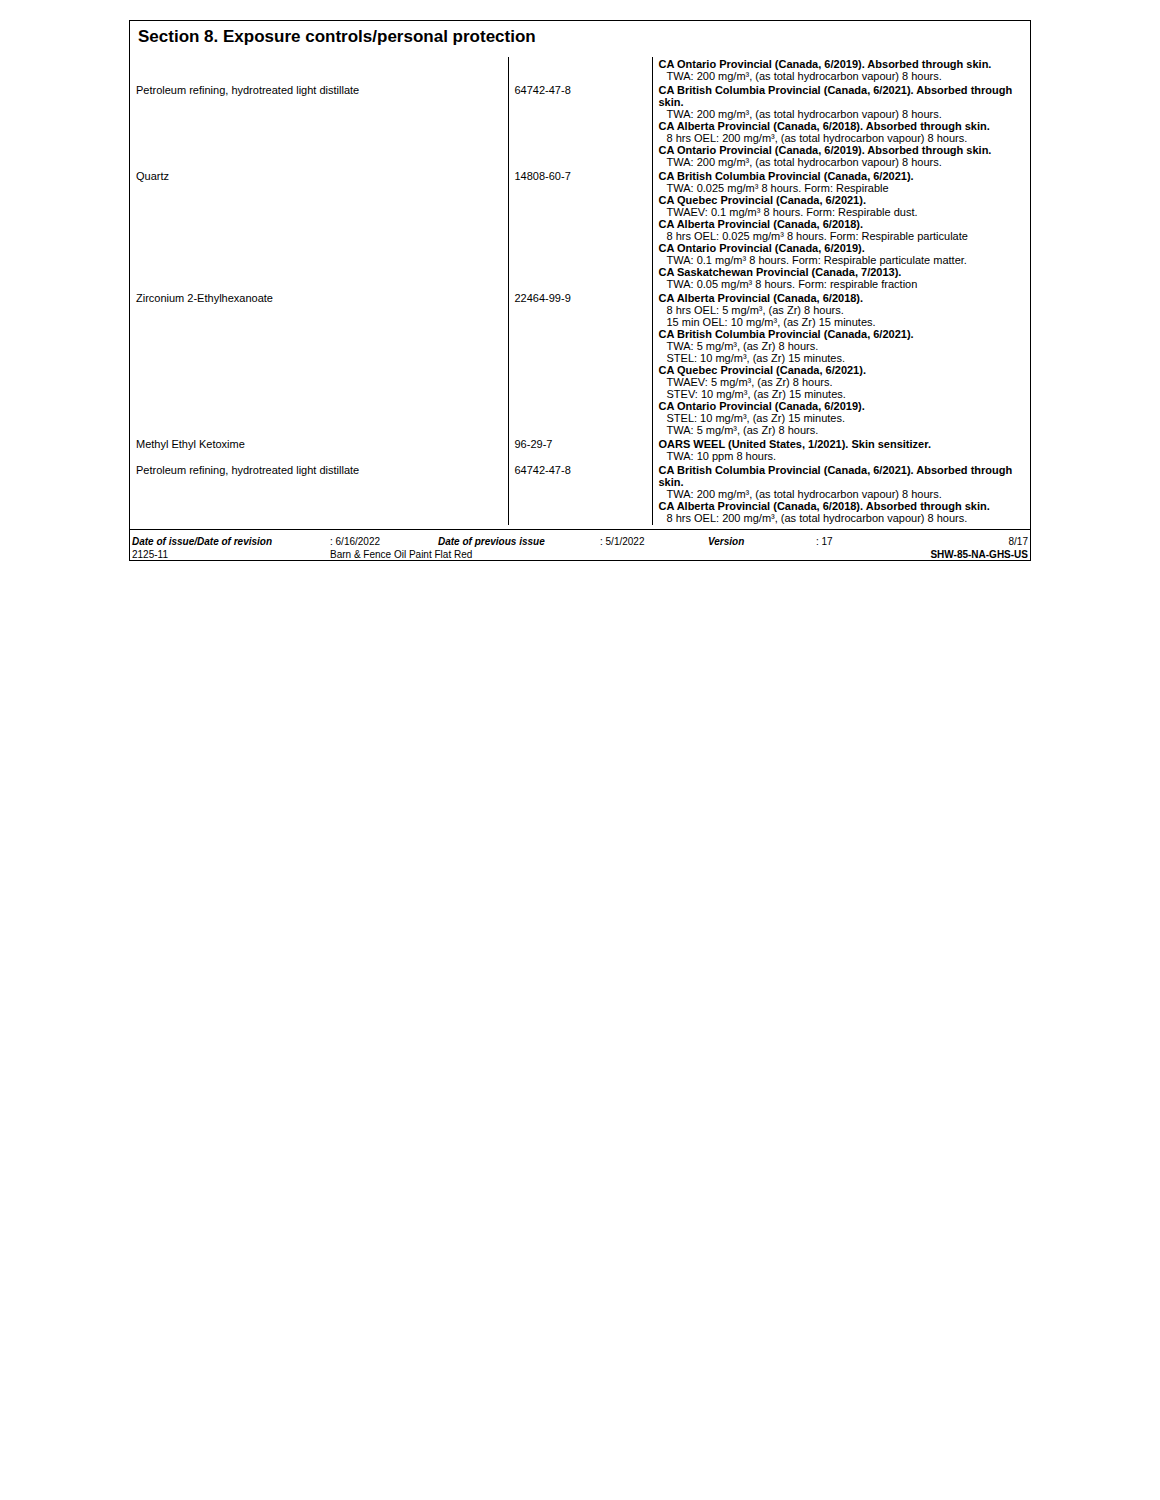Section 8. Exposure controls/personal protection
| | | CA Ontario Provincial (Canada, 6/2019). Absorbed through skin. TWA: 200 mg/m³, (as total hydrocarbon vapour) 8 hours. |
| Petroleum refining, hydrotreated light distillate | 64742-47-8 | CA British Columbia Provincial (Canada, 6/2021). Absorbed through skin. TWA: 200 mg/m³, (as total hydrocarbon vapour) 8 hours. CA Alberta Provincial (Canada, 6/2018). Absorbed through skin. 8 hrs OEL: 200 mg/m³, (as total hydrocarbon vapour) 8 hours. CA Ontario Provincial (Canada, 6/2019). Absorbed through skin. TWA: 200 mg/m³, (as total hydrocarbon vapour) 8 hours. |
| Quartz | 14808-60-7 | CA British Columbia Provincial (Canada, 6/2021). TWA: 0.025 mg/m³ 8 hours. Form: Respirable CA Quebec Provincial (Canada, 6/2021). TWAEV: 0.1 mg/m³ 8 hours. Form: Respirable dust. CA Alberta Provincial (Canada, 6/2018). 8 hrs OEL: 0.025 mg/m³ 8 hours. Form: Respirable particulate CA Ontario Provincial (Canada, 6/2019). TWA: 0.1 mg/m³ 8 hours. Form: Respirable particulate matter. CA Saskatchewan Provincial (Canada, 7/2013). TWA: 0.05 mg/m³ 8 hours. Form: respirable fraction |
| Zirconium 2-Ethylhexanoate | 22464-99-9 | CA Alberta Provincial (Canada, 6/2018). 8 hrs OEL: 5 mg/m³, (as Zr) 8 hours. 15 min OEL: 10 mg/m³, (as Zr) 15 minutes. CA British Columbia Provincial (Canada, 6/2021). TWA: 5 mg/m³, (as Zr) 8 hours. STEL: 10 mg/m³, (as Zr) 15 minutes. CA Quebec Provincial (Canada, 6/2021). TWAEV: 5 mg/m³, (as Zr) 8 hours. STEV: 10 mg/m³, (as Zr) 15 minutes. CA Ontario Provincial (Canada, 6/2019). STEL: 10 mg/m³, (as Zr) 15 minutes. TWA: 5 mg/m³, (as Zr) 8 hours. |
| Methyl Ethyl Ketoxime | 96-29-7 | OARS WEEL (United States, 1/2021). Skin sensitizer. TWA: 10 ppm 8 hours. |
| Petroleum refining, hydrotreated light distillate | 64742-47-8 | CA British Columbia Provincial (Canada, 6/2021). Absorbed through skin. TWA: 200 mg/m³, (as total hydrocarbon vapour) 8 hours. CA Alberta Provincial (Canada, 6/2018). Absorbed through skin. 8 hrs OEL: 200 mg/m³, (as total hydrocarbon vapour) 8 hours. |
| Date of issue/Date of revision | : 6/16/2022 | Date of previous issue | : 5/1/2022 | Version | : 17 | 8/17 |
| 2125-11 | Barn & Fence Oil Paint Flat Red | SHW-85-NA-GHS-US |